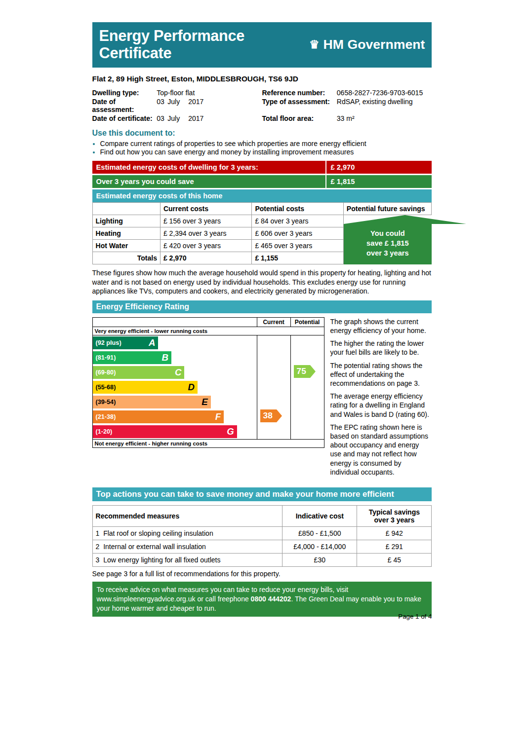Energy Performance Certificate
♛HM Government
Flat 2, 89 High Street, Eston, MIDDLESBROUGH, TS6 9JD
| Dwelling type: | Top-floor flat | Reference number: | 0658-2827-7236-9703-6015 |
| Date of assessment: | 03 July 2017 | Type of assessment: | RdSAP, existing dwelling |
| Date of certificate: | 03 July 2017 | Total floor area: | 33 m² |
Use this document to:
Compare current ratings of properties to see which properties are more energy efficient
Find out how you can save energy and money by installing improvement measures
Estimated energy costs of dwelling for 3 years:
£ 2,970
Over 3 years you could save
£ 1,815
Estimated energy costs of this home
| | Current costs | Potential costs | Potential future savings |
| --- | --- | --- | --- |
| Lighting | £ 156 over 3 years | £ 84 over 3 years | You could save £ 1,815 over 3 years |
| Heating | £ 2,394 over 3 years | £ 606 over 3 years |
| Hot Water | £ 420 over 3 years | £ 465 over 3 years |
| Totals | £ 2,970 | £ 1,155 |
These figures show how much the average household would spend in this property for heating, lighting and hot water and is not based on energy used by individual households. This excludes energy use for running appliances like TVs, computers and cookers, and electricity generated by microgeneration.
Energy Efficiency Rating
Current
Potential
Very energy efficient - lower running costs
(92 plus) A
(81-91) B
(69-80) C
75
(55-68) D
(39-54) E
(21-38) F
38
(1-20) G
Not energy efficient - higher running costs
The graph shows the current energy efficiency of your home.
The higher the rating the lower your fuel bills are likely to be.
The potential rating shows the effect of undertaking the recommendations on page 3.
The average energy efficiency rating for a dwelling in England and Wales is band D (rating 60).
The EPC rating shown here is based on standard assumptions about occupancy and energy use and may not reflect how energy is consumed by individual occupants.
Top actions you can take to save money and make your home more efficient
| Recommended measures | Indicative cost | Typical savings over 3 years |
| --- | --- | --- |
| 1 Flat roof or sloping ceiling insulation | £850 - £1,500 | £ 942 |
| 2 Internal or external wall insulation | £4,000 - £14,000 | £ 291 |
| 3 Low energy lighting for all fixed outlets | £30 | £ 45 |
See page 3 for a full list of recommendations for this property.
To receive advice on what measures you can take to reduce your energy bills, visit www.simpleenergyadvice.org.uk or call freephone 0800 444202. The Green Deal may enable you to make your home warmer and cheaper to run.
Page 1 of 4